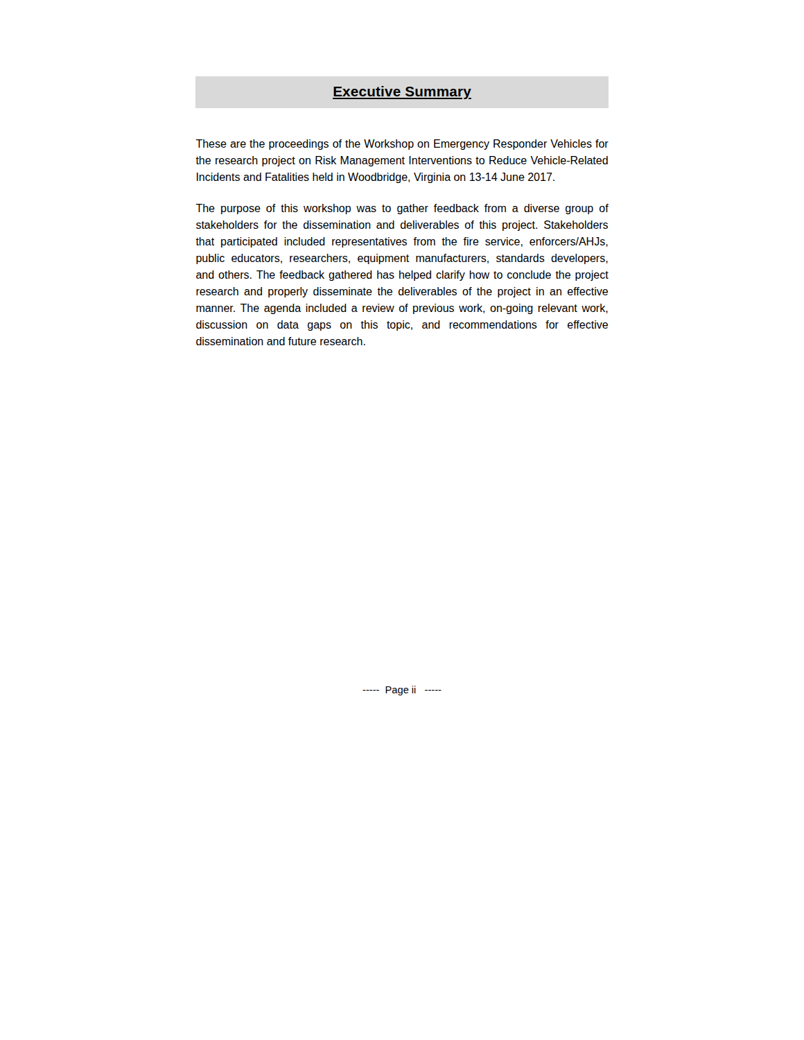Executive Summary
These are the proceedings of the Workshop on Emergency Responder Vehicles for the research project on Risk Management Interventions to Reduce Vehicle-Related Incidents and Fatalities held in Woodbridge, Virginia on 13-14 June 2017.
The purpose of this workshop was to gather feedback from a diverse group of stakeholders for the dissemination and deliverables of this project. Stakeholders that participated included representatives from the fire service, enforcers/AHJs, public educators, researchers, equipment manufacturers, standards developers, and others. The feedback gathered has helped clarify how to conclude the project research and properly disseminate the deliverables of the project in an effective manner. The agenda included a review of previous work, on-going relevant work, discussion on data gaps on this topic, and recommendations for effective dissemination and future research.
----- Page ii -----